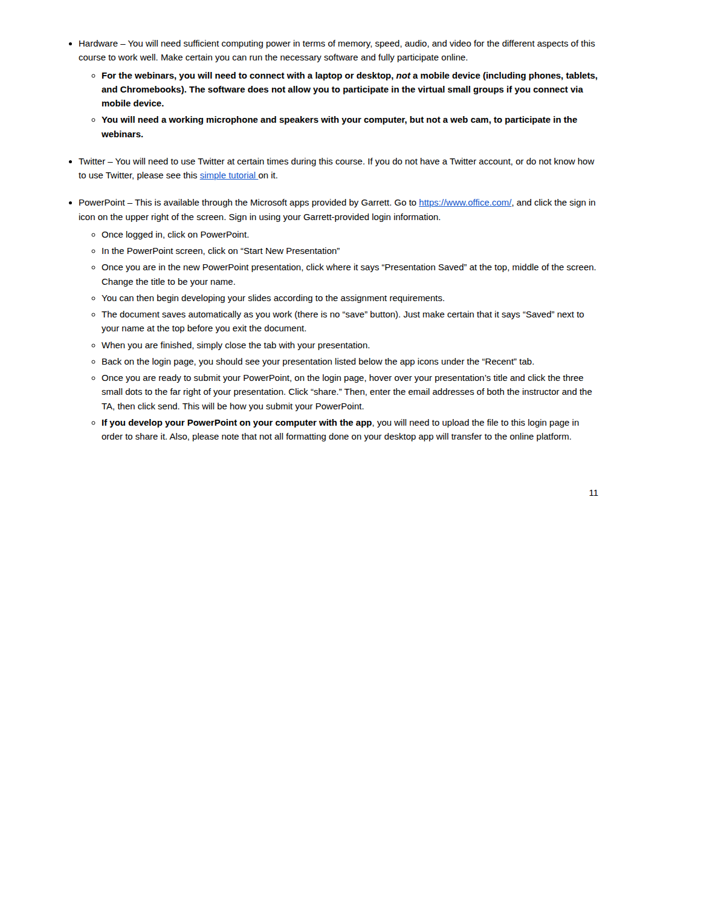Hardware – You will need sufficient computing power in terms of memory, speed, audio, and video for the different aspects of this course to work well. Make certain you can run the necessary software and fully participate online.
For the webinars, you will need to connect with a laptop or desktop, not a mobile device (including phones, tablets, and Chromebooks). The software does not allow you to participate in the virtual small groups if you connect via mobile device.
You will need a working microphone and speakers with your computer, but not a web cam, to participate in the webinars.
Twitter – You will need to use Twitter at certain times during this course. If you do not have a Twitter account, or do not know how to use Twitter, please see this simple tutorial on it.
PowerPoint – This is available through the Microsoft apps provided by Garrett. Go to https://www.office.com/, and click the sign in icon on the upper right of the screen. Sign in using your Garrett-provided login information.
Once logged in, click on PowerPoint.
In the PowerPoint screen, click on “Start New Presentation”
Once you are in the new PowerPoint presentation, click where it says “Presentation Saved” at the top, middle of the screen. Change the title to be your name.
You can then begin developing your slides according to the assignment requirements.
The document saves automatically as you work (there is no “save” button). Just make certain that it says “Saved” next to your name at the top before you exit the document.
When you are finished, simply close the tab with your presentation.
Back on the login page, you should see your presentation listed below the app icons under the “Recent” tab.
Once you are ready to submit your PowerPoint, on the login page, hover over your presentation’s title and click the three small dots to the far right of your presentation. Click “share.” Then, enter the email addresses of both the instructor and the TA, then click send. This will be how you submit your PowerPoint.
If you develop your PowerPoint on your computer with the app, you will need to upload the file to this login page in order to share it. Also, please note that not all formatting done on your desktop app will transfer to the online platform.
11